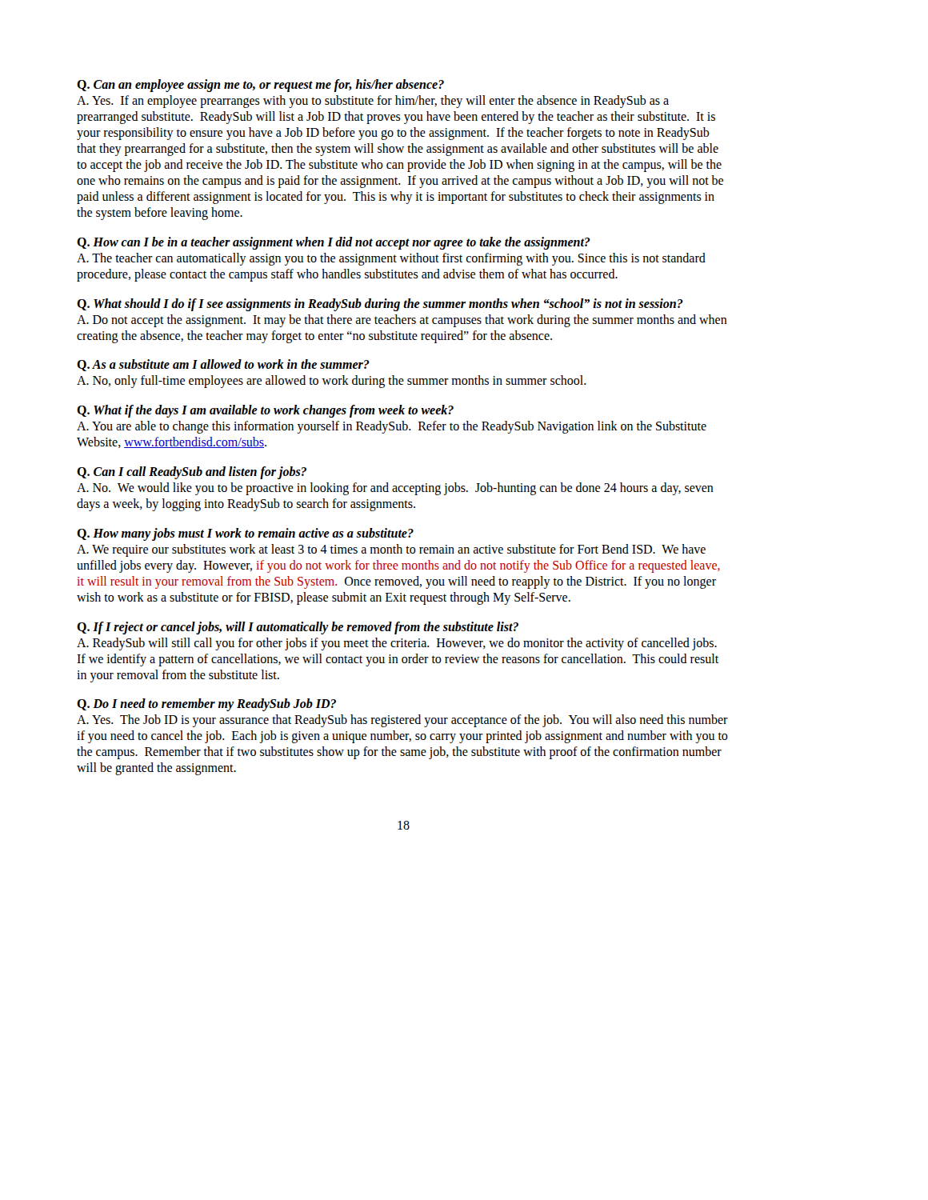Q. Can an employee assign me to, or request me for, his/her absence?
A. Yes. If an employee prearranges with you to substitute for him/her, they will enter the absence in ReadySub as a prearranged substitute. ReadySub will list a Job ID that proves you have been entered by the teacher as their substitute. It is your responsibility to ensure you have a Job ID before you go to the assignment. If the teacher forgets to note in ReadySub that they prearranged for a substitute, then the system will show the assignment as available and other substitutes will be able to accept the job and receive the Job ID. The substitute who can provide the Job ID when signing in at the campus, will be the one who remains on the campus and is paid for the assignment. If you arrived at the campus without a Job ID, you will not be paid unless a different assignment is located for you. This is why it is important for substitutes to check their assignments in the system before leaving home.
Q. How can I be in a teacher assignment when I did not accept nor agree to take the assignment?
A. The teacher can automatically assign you to the assignment without first confirming with you. Since this is not standard procedure, please contact the campus staff who handles substitutes and advise them of what has occurred.
Q. What should I do if I see assignments in ReadySub during the summer months when “school” is not in session?
A. Do not accept the assignment. It may be that there are teachers at campuses that work during the summer months and when creating the absence, the teacher may forget to enter “no substitute required” for the absence.
Q. As a substitute am I allowed to work in the summer?
A. No, only full-time employees are allowed to work during the summer months in summer school.
Q. What if the days I am available to work changes from week to week?
A. You are able to change this information yourself in ReadySub. Refer to the ReadySub Navigation link on the Substitute Website, www.fortbendisd.com/subs.
Q. Can I call ReadySub and listen for jobs?
A. No. We would like you to be proactive in looking for and accepting jobs. Job-hunting can be done 24 hours a day, seven days a week, by logging into ReadySub to search for assignments.
Q. How many jobs must I work to remain active as a substitute?
A. We require our substitutes work at least 3 to 4 times a month to remain an active substitute for Fort Bend ISD. We have unfilled jobs every day. However, if you do not work for three months and do not notify the Sub Office for a requested leave, it will result in your removal from the Sub System. Once removed, you will need to reapply to the District. If you no longer wish to work as a substitute or for FBISD, please submit an Exit request through My Self-Serve.
Q. If I reject or cancel jobs, will I automatically be removed from the substitute list?
A. ReadySub will still call you for other jobs if you meet the criteria. However, we do monitor the activity of cancelled jobs. If we identify a pattern of cancellations, we will contact you in order to review the reasons for cancellation. This could result in your removal from the substitute list.
Q. Do I need to remember my ReadySub Job ID?
A. Yes. The Job ID is your assurance that ReadySub has registered your acceptance of the job. You will also need this number if you need to cancel the job. Each job is given a unique number, so carry your printed job assignment and number with you to the campus. Remember that if two substitutes show up for the same job, the substitute with proof of the confirmation number will be granted the assignment.
18